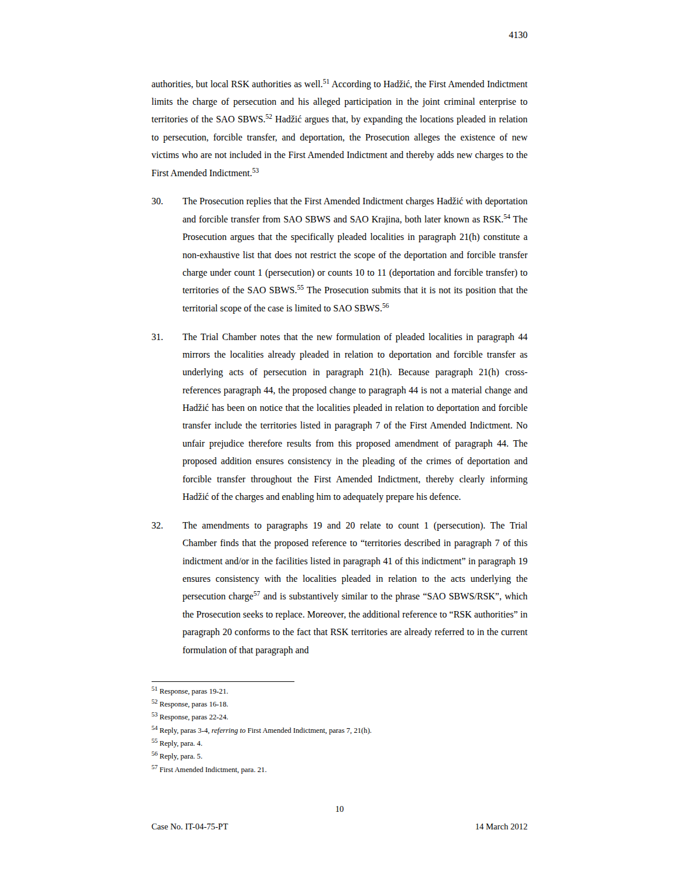4130
authorities, but local RSK authorities as well.51 According to Hadžić, the First Amended Indictment limits the charge of persecution and his alleged participation in the joint criminal enterprise to territories of the SAO SBWS.52 Hadžić argues that, by expanding the locations pleaded in relation to persecution, forcible transfer, and deportation, the Prosecution alleges the existence of new victims who are not included in the First Amended Indictment and thereby adds new charges to the First Amended Indictment.53
30.
The Prosecution replies that the First Amended Indictment charges Hadžić with deportation and forcible transfer from SAO SBWS and SAO Krajina, both later known as RSK.54 The Prosecution argues that the specifically pleaded localities in paragraph 21(h) constitute a non-exhaustive list that does not restrict the scope of the deportation and forcible transfer charge under count 1 (persecution) or counts 10 to 11 (deportation and forcible transfer) to territories of the SAO SBWS.55 The Prosecution submits that it is not its position that the territorial scope of the case is limited to SAO SBWS.56
31.
The Trial Chamber notes that the new formulation of pleaded localities in paragraph 44 mirrors the localities already pleaded in relation to deportation and forcible transfer as underlying acts of persecution in paragraph 21(h). Because paragraph 21(h) cross-references paragraph 44, the proposed change to paragraph 44 is not a material change and Hadžić has been on notice that the localities pleaded in relation to deportation and forcible transfer include the territories listed in paragraph 7 of the First Amended Indictment. No unfair prejudice therefore results from this proposed amendment of paragraph 44. The proposed addition ensures consistency in the pleading of the crimes of deportation and forcible transfer throughout the First Amended Indictment, thereby clearly informing Hadžić of the charges and enabling him to adequately prepare his defence.
32.
The amendments to paragraphs 19 and 20 relate to count 1 (persecution). The Trial Chamber finds that the proposed reference to “territories described in paragraph 7 of this indictment and/or in the facilities listed in paragraph 41 of this indictment” in paragraph 19 ensures consistency with the localities pleaded in relation to the acts underlying the persecution charge57 and is substantively similar to the phrase “SAO SBWS/RSK”, which the Prosecution seeks to replace. Moreover, the additional reference to “RSK authorities” in paragraph 20 conforms to the fact that RSK territories are already referred to in the current formulation of that paragraph and
51 Response, paras 19-21.
52 Response, paras 16-18.
53 Response, paras 22-24.
54 Reply, paras 3-4, referring to First Amended Indictment, paras 7, 21(h).
55 Reply, para. 4.
56 Reply, para. 5.
57 First Amended Indictment, para. 21.
10
Case No. IT-04-75-PT 14 March 2012